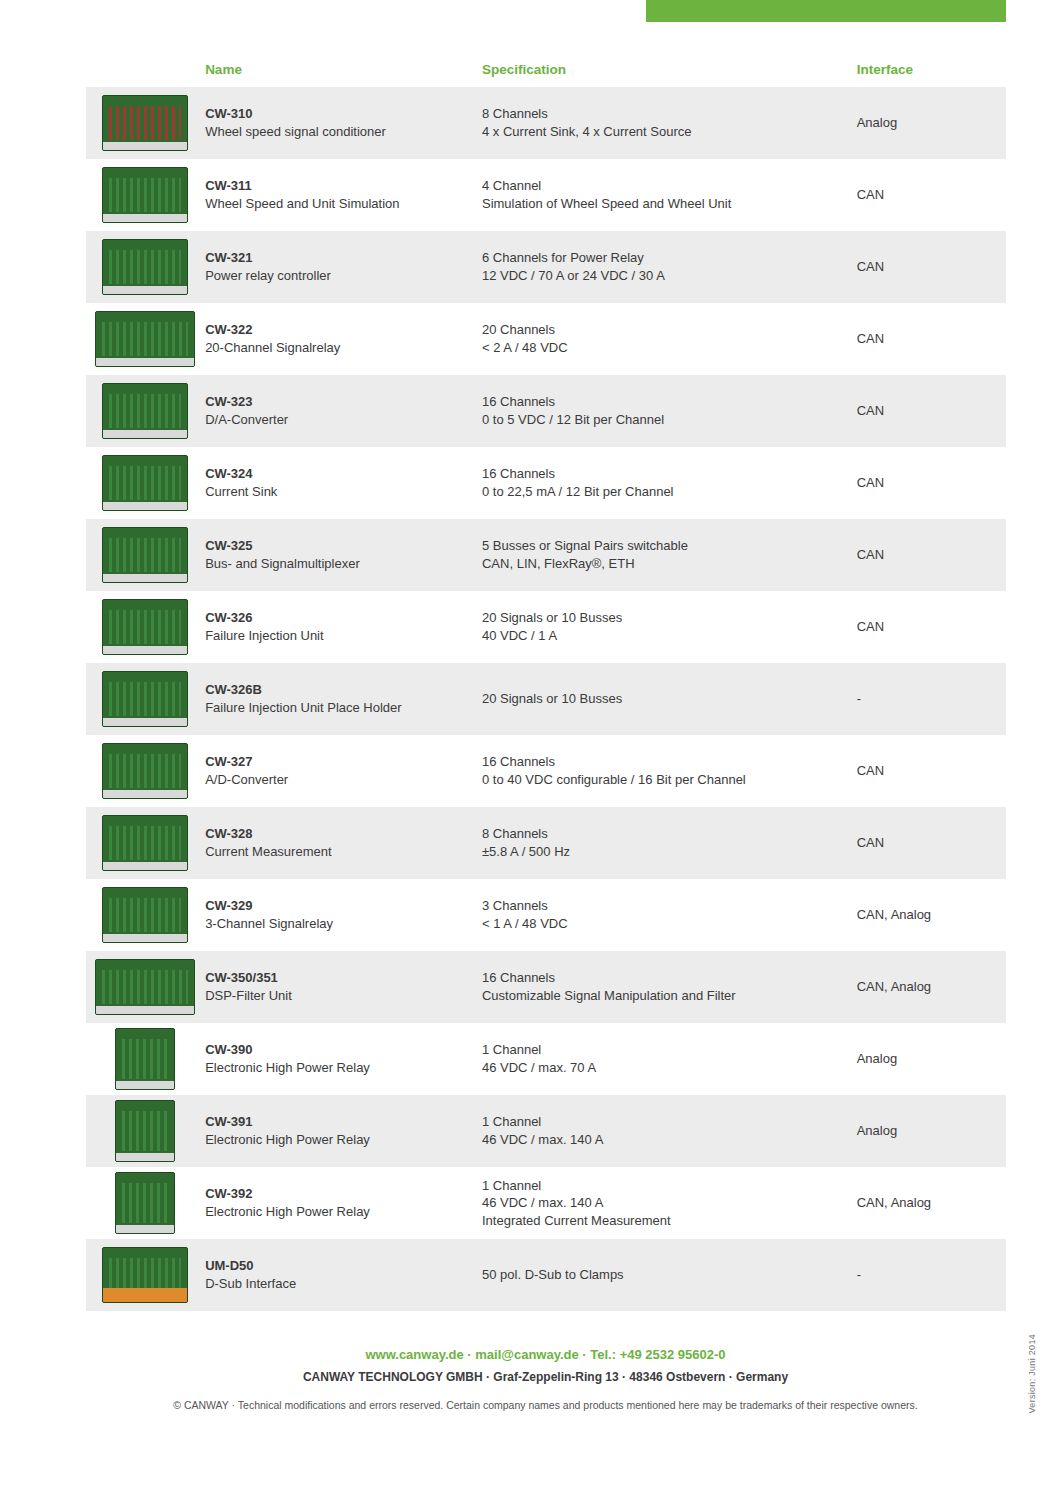| | Name | Specification | Interface |
| --- | --- | --- | --- |
| | CW-310 Wheel speed signal conditioner | 8 Channels 4 x Current Sink, 4 x Current Source | Analog |
| | CW-311 Wheel Speed and Unit Simulation | 4 Channel Simulation of Wheel Speed and Wheel Unit | CAN |
| | CW-321 Power relay controller | 6 Channels for Power Relay 12 VDC / 70 A or 24 VDC / 30 A | CAN |
| | CW-322 20-Channel Signalrelay | 20 Channels < 2 A / 48 VDC | CAN |
| | CW-323 D/A-Converter | 16 Channels 0 to 5 VDC / 12 Bit per Channel | CAN |
| | CW-324 Current Sink | 16 Channels 0 to 22,5 mA / 12 Bit per Channel | CAN |
| | CW-325 Bus- and Signalmultiplexer | 5 Busses or Signal Pairs switchable CAN, LIN, FlexRay®, ETH | CAN |
| | CW-326 Failure Injection Unit | 20 Signals or 10 Busses 40 VDC / 1 A | CAN |
| | CW-326B Failure Injection Unit Place Holder | 20 Signals or 10 Busses | - |
| | CW-327 A/D-Converter | 16 Channels 0 to 40 VDC configurable / 16 Bit per Channel | CAN |
| | CW-328 Current Measurement | 8 Channels ±5.8 A / 500 Hz | CAN |
| | CW-329 3-Channel Signalrelay | 3 Channels < 1 A / 48 VDC | CAN, Analog |
| | CW-350/351 DSP-Filter Unit | 16 Channels Customizable Signal Manipulation and Filter | CAN, Analog |
| | CW-390 Electronic High Power Relay | 1 Channel 46 VDC / max. 70 A | Analog |
| | CW-391 Electronic High Power Relay | 1 Channel 46 VDC / max. 140 A | Analog |
| | CW-392 Electronic High Power Relay | 1 Channel 46 VDC / max. 140 A Integrated Current Measurement | CAN, Analog |
| | UM-D50 D-Sub Interface | 50 pol. D-Sub to Clamps | - |
www.canway.de · mail@canway.de · Tel.: +49 2532 95602-0
CANWAY TECHNOLOGY GMBH · Graf-Zeppelin-Ring 13 · 48346 Ostbevern · Germany
© CANWAY · Technical modifications and errors reserved. Certain company names and products mentioned here may be trademarks of their respective owners.
Version: Juni 2014